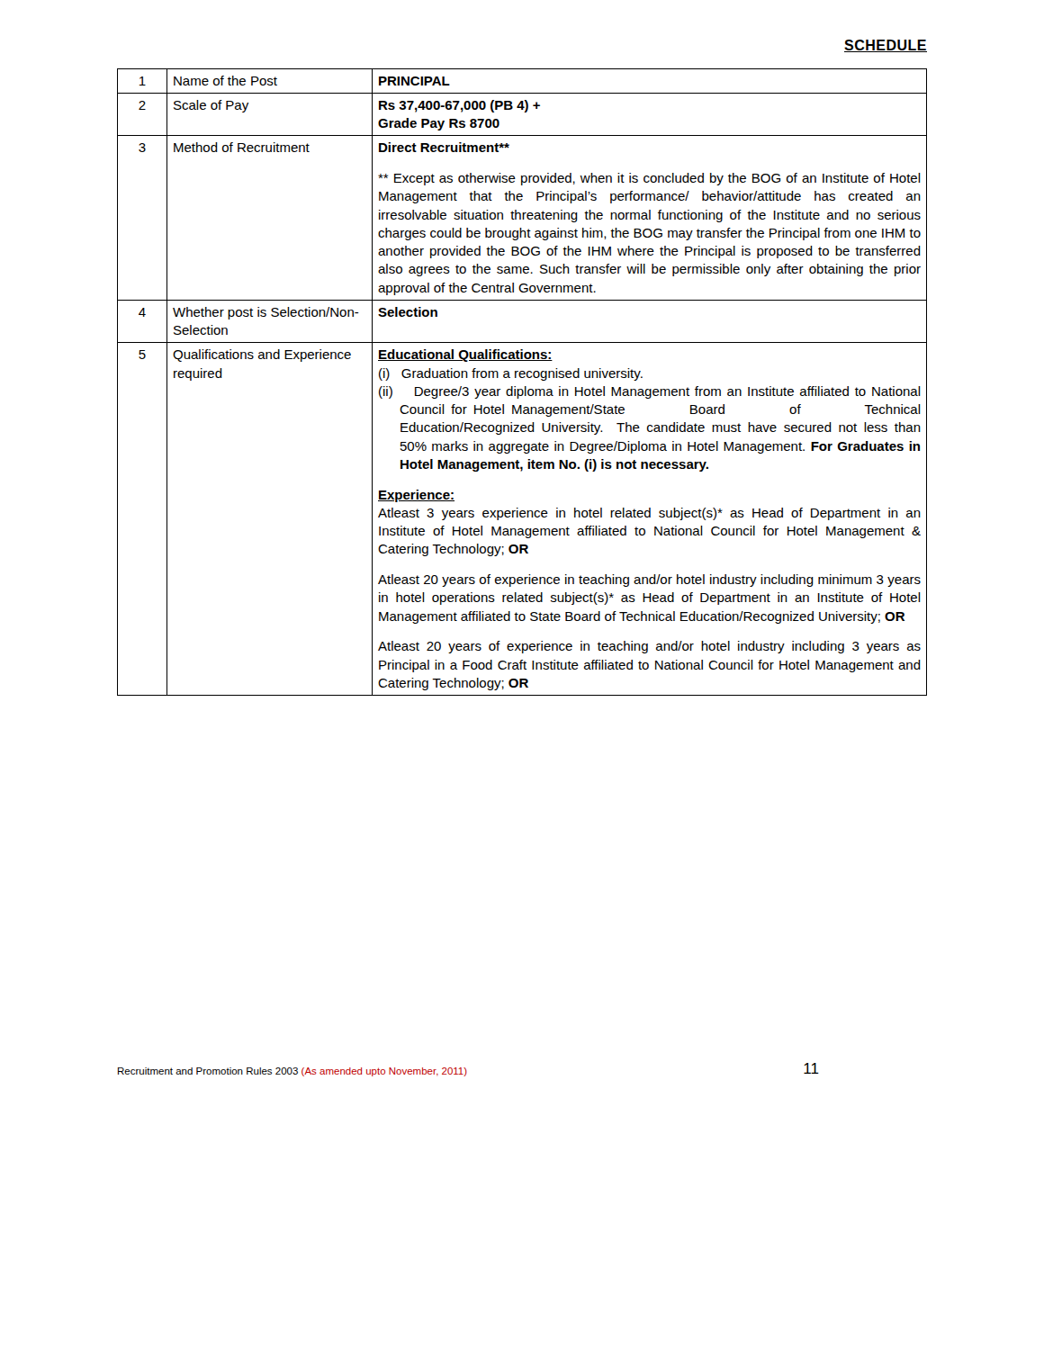SCHEDULE
| 1 | Name of the Post | PRINCIPAL |
| 2 | Scale of Pay | Rs 37,400-67,000 (PB 4) + Grade Pay Rs 8700 |
| 3 | Method of Recruitment | Direct Recruitment** ** Except as otherwise provided, when it is concluded by the BOG of an Institute of Hotel Management that the Principal’s performance/ behavior/attitude has created an irresolvable situation threatening the normal functioning of the Institute and no serious charges could be brought against him, the BOG may transfer the Principal from one IHM to another provided the BOG of the IHM where the Principal is proposed to be transferred also agrees to the same. Such transfer will be permissible only after obtaining the prior approval of the Central Government. |
| 4 | Whether post is Selection/Non-Selection | Selection |
| 5 | Qualifications and Experience required | Educational Qualifications: (i) Graduation from a recognised university. (ii) Degree/3 year diploma in Hotel Management from an Institute affiliated to National Council for Hotel Management/State Board of Technical Education/Recognized University. The candidate must have secured not less than 50% marks in aggregate in Degree/Diploma in Hotel Management. For Graduates in Hotel Management, item No. (i) is not necessary. Experience: Atleast 3 years experience in hotel related subject(s)* as Head of Department in an Institute of Hotel Management affiliated to National Council for Hotel Management & Catering Technology; OR Atleast 20 years of experience in teaching and/or hotel industry including minimum 3 years in hotel operations related subject(s)* as Head of Department in an Institute of Hotel Management affiliated to State Board of Technical Education/Recognized University; OR Atleast 20 years of experience in teaching and/or hotel industry including 3 years as Principal in a Food Craft Institute affiliated to National Council for Hotel Management and Catering Technology; OR |
11 Recruitment and Promotion Rules 2003 (As amended upto November, 2011)